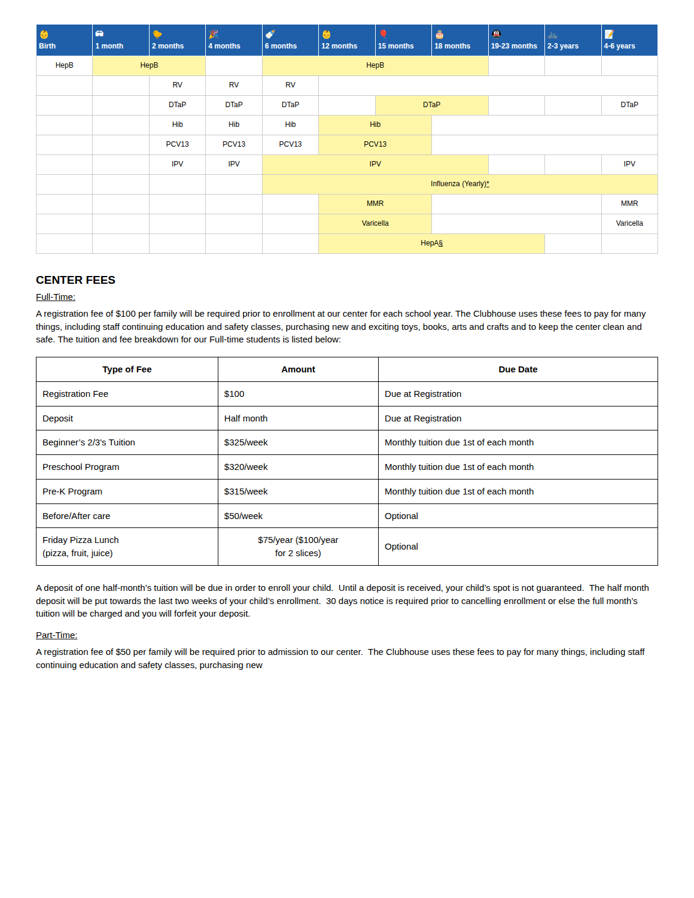| 👶 Birth | 🕶 1 month | 🐤 2 months | 🎉 4 months | 🍼 6 months | 👶 12 months | 🎈 15 months | 🎂 18 months | 🚇 19-23 months | 🚲 2-3 years | 📝 4-6 years |
| --- | --- | --- | --- | --- | --- | --- | --- | --- | --- | --- |
| HepB | HepB | | HepB | | | |
| | | RV | RV | RV | |
| | | DTaP | DTaP | DTaP | | DTaP | | | DTaP |
| | | Hib | Hib | Hib | Hib | |
| | | PCV13 | PCV13 | PCV13 | PCV13 | |
| | | IPV | IPV | IPV | | | IPV |
| | | | | Influenza (Yearly) * |
| | | | | | MMR | | MMR |
| | | | | | Varicella | | Varicella |
| | | | | | HepA § | | |
CENTER FEES
Full-Time:
A registration fee of $100 per family will be required prior to enrollment at our center for each school year. The Clubhouse uses these fees to pay for many things, including staff continuing education and safety classes, purchasing new and exciting toys, books, arts and crafts and to keep the center clean and safe. The tuition and fee breakdown for our Full-time students is listed below:
| Type of Fee | Amount | Due Date |
| --- | --- | --- |
| Registration Fee | $100 | Due at Registration |
| Deposit | Half month | Due at Registration |
| Beginner’s 2/3's Tuition | $325/week | Monthly tuition due 1st of each month |
| Preschool Program | $320/week | Monthly tuition due 1st of each month |
| Pre-K Program | $315/week | Monthly tuition due 1st of each month |
| Before/After care | $50/week | Optional |
| Friday Pizza Lunch (pizza, fruit, juice) | $75/year ($100/year for 2 slices) | Optional |
A deposit of one half-month’s tuition will be due in order to enroll your child. Until a deposit is received, your child’s spot is not guaranteed. The half month deposit will be put towards the last two weeks of your child’s enrollment. 30 days notice is required prior to cancelling enrollment or else the full month’s tuition will be charged and you will forfeit your deposit.
Part-Time:
A registration fee of $50 per family will be required prior to admission to our center. The Clubhouse uses these fees to pay for many things, including staff continuing education and safety classes, purchasing new